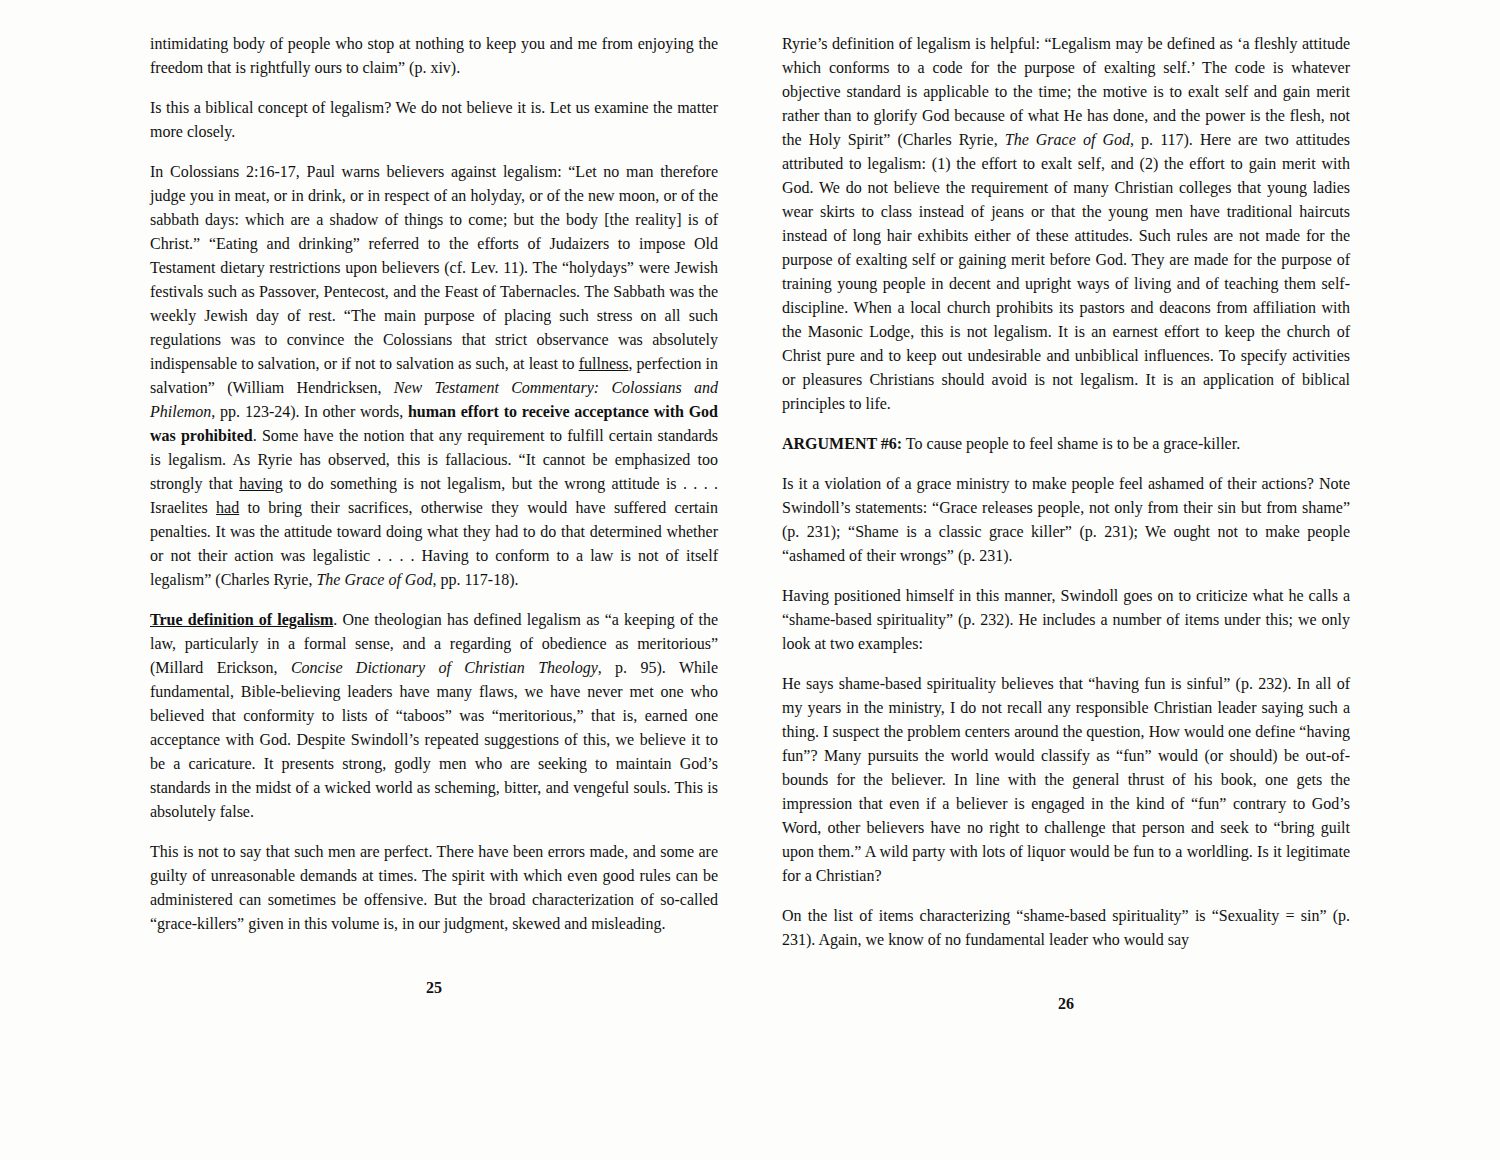intimidating body of people who stop at nothing to keep you and me from enjoying the freedom that is rightfully ours to claim” (p. xiv).
Is this a biblical concept of legalism? We do not believe it is. Let us examine the matter more closely.
In Colossians 2:16-17, Paul warns believers against legalism: “Let no man therefore judge you in meat, or in drink, or in respect of an holyday, or of the new moon, or of the sabbath days: which are a shadow of things to come; but the body [the reality] is of Christ.” “Eating and drinking” referred to the efforts of Judaizers to impose Old Testament dietary restrictions upon believers (cf. Lev. 11). The “holydays” were Jewish festivals such as Passover, Pentecost, and the Feast of Tabernacles. The Sabbath was the weekly Jewish day of rest. “The main purpose of placing such stress on all such regulations was to convince the Colossians that strict observance was absolutely indispensable to salvation, or if not to salvation as such, at least to fullness, perfection in salvation” (William Hendricksen, New Testament Commentary: Colossians and Philemon, pp. 123-24). In other words, human effort to receive acceptance with God was prohibited. Some have the notion that any requirement to fulfill certain standards is legalism. As Ryrie has observed, this is fallacious. “It cannot be emphasized too strongly that having to do something is not legalism, but the wrong attitude is . . . . Israelites had to bring their sacrifices, otherwise they would have suffered certain penalties. It was the attitude toward doing what they had to do that determined whether or not their action was legalistic . . . . Having to conform to a law is not of itself legalism” (Charles Ryrie, The Grace of God, pp. 117-18).
True definition of legalism. One theologian has defined legalism as “a keeping of the law, particularly in a formal sense, and a regarding of obedience as meritorious” (Millard Erickson, Concise Dictionary of Christian Theology, p. 95). While fundamental, Bible-believing leaders have many flaws, we have never met one who believed that conformity to lists of “taboos” was “meritorious,” that is, earned one acceptance with God. Despite Swindoll’s repeated suggestions of this, we believe it to be a caricature. It presents strong, godly men who are seeking to maintain God’s standards in the midst of a wicked world as scheming, bitter, and vengeful souls. This is absolutely false.
This is not to say that such men are perfect. There have been errors made, and some are guilty of unreasonable demands at times. The spirit with which even good rules can be administered can sometimes be offensive. But the broad characterization of so-called “grace-killers” given in this volume is, in our judgment, skewed and misleading.
25
Ryrie’s definition of legalism is helpful: “Legalism may be defined as ‘a fleshly attitude which conforms to a code for the purpose of exalting self.’ The code is whatever objective standard is applicable to the time; the motive is to exalt self and gain merit rather than to glorify God because of what He has done, and the power is the flesh, not the Holy Spirit” (Charles Ryrie, The Grace of God, p. 117). Here are two attitudes attributed to legalism: (1) the effort to exalt self, and (2) the effort to gain merit with God. We do not believe the requirement of many Christian colleges that young ladies wear skirts to class instead of jeans or that the young men have traditional haircuts instead of long hair exhibits either of these attitudes. Such rules are not made for the purpose of exalting self or gaining merit before God. They are made for the purpose of training young people in decent and upright ways of living and of teaching them self-discipline. When a local church prohibits its pastors and deacons from affiliation with the Masonic Lodge, this is not legalism. It is an earnest effort to keep the church of Christ pure and to keep out undesirable and unbiblical influences. To specify activities or pleasures Christians should avoid is not legalism. It is an application of biblical principles to life.
ARGUMENT #6: To cause people to feel shame is to be a grace-killer.
Is it a violation of a grace ministry to make people feel ashamed of their actions? Note Swindoll’s statements: “Grace releases people, not only from their sin but from shame” (p. 231); “Shame is a classic grace killer” (p. 231); We ought not to make people “ashamed of their wrongs” (p. 231).
Having positioned himself in this manner, Swindoll goes on to criticize what he calls a “shame-based spirituality” (p. 232). He includes a number of items under this; we only look at two examples:
He says shame-based spirituality believes that “having fun is sinful” (p. 232). In all of my years in the ministry, I do not recall any responsible Christian leader saying such a thing. I suspect the problem centers around the question, How would one define “having fun”? Many pursuits the world would classify as “fun” would (or should) be out-of-bounds for the believer. In line with the general thrust of his book, one gets the impression that even if a believer is engaged in the kind of “fun” contrary to God’s Word, other believers have no right to challenge that person and seek to “bring guilt upon them.” A wild party with lots of liquor would be fun to a worldling. Is it legitimate for a Christian?
On the list of items characterizing “shame-based spirituality” is “Sexuality = sin” (p. 231). Again, we know of no fundamental leader who would say
26